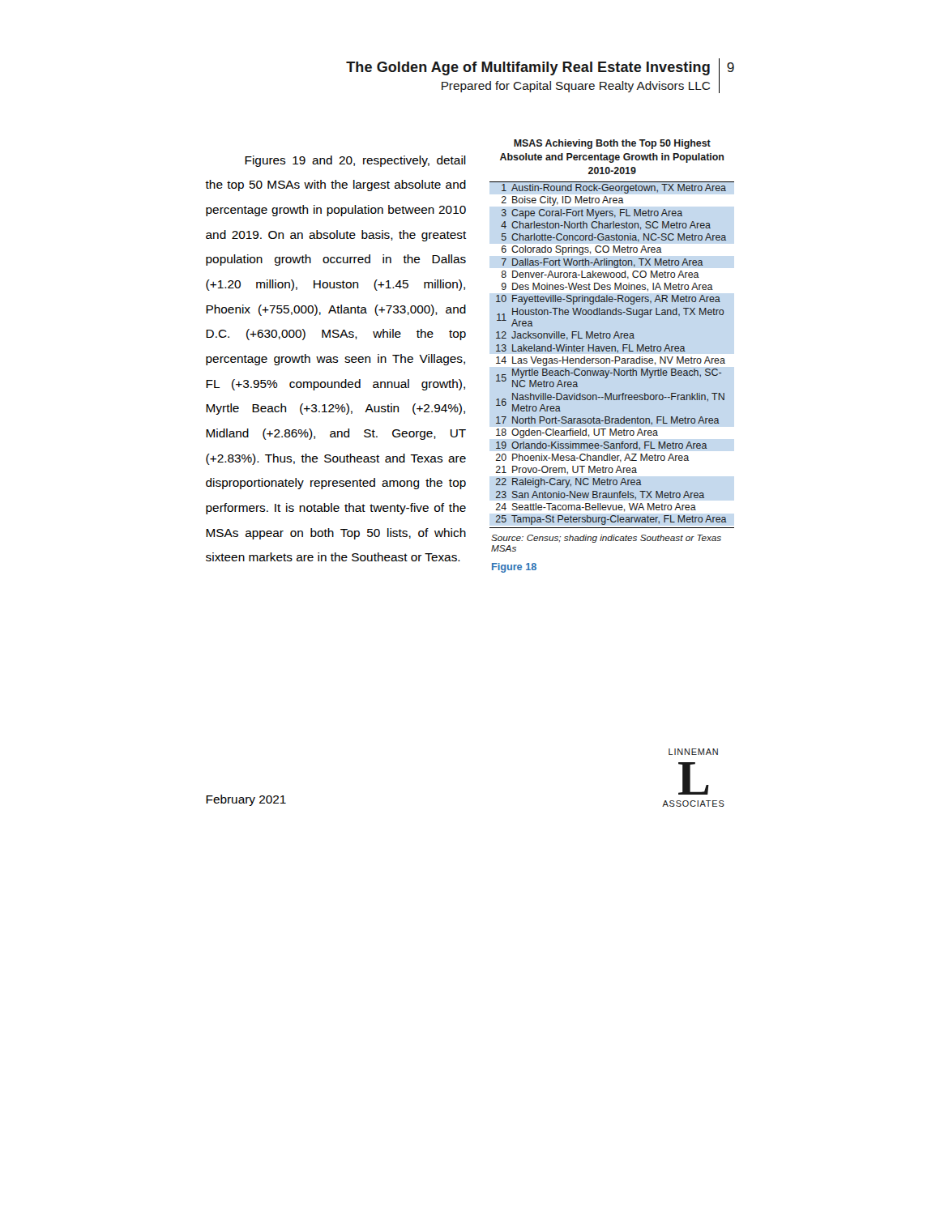The Golden Age of Multifamily Real Estate Investing
Prepared for Capital Square Realty Advisors LLC
9
Figures 19 and 20, respectively, detail the top 50 MSAs with the largest absolute and percentage growth in population between 2010 and 2019. On an absolute basis, the greatest population growth occurred in the Dallas (+1.20 million), Houston (+1.45 million), Phoenix (+755,000), Atlanta (+733,000), and D.C. (+630,000) MSAs, while the top percentage growth was seen in The Villages, FL (+3.95% compounded annual growth), Myrtle Beach (+3.12%), Austin (+2.94%), Midland (+2.86%), and St. George, UT (+2.83%). Thus, the Southeast and Texas are disproportionately represented among the top performers. It is notable that twenty-five of the MSAs appear on both Top 50 lists, of which sixteen markets are in the Southeast or Texas.
MSAS Achieving Both the Top 50 Highest Absolute and Percentage Growth in Population 2010-2019
| 1 | Austin-Round Rock-Georgetown, TX Metro Area |
| 2 | Boise City, ID Metro Area |
| 3 | Cape Coral-Fort Myers, FL Metro Area |
| 4 | Charleston-North Charleston, SC Metro Area |
| 5 | Charlotte-Concord-Gastonia, NC-SC Metro Area |
| 6 | Colorado Springs, CO Metro Area |
| 7 | Dallas-Fort Worth-Arlington, TX Metro Area |
| 8 | Denver-Aurora-Lakewood, CO Metro Area |
| 9 | Des Moines-West Des Moines, IA Metro Area |
| 10 | Fayetteville-Springdale-Rogers, AR Metro Area |
| 11 | Houston-The Woodlands-Sugar Land, TX Metro Area |
| 12 | Jacksonville, FL Metro Area |
| 13 | Lakeland-Winter Haven, FL Metro Area |
| 14 | Las Vegas-Henderson-Paradise, NV Metro Area |
| 15 | Myrtle Beach-Conway-North Myrtle Beach, SC-NC Metro Area |
| 16 | Nashville-Davidson--Murfreesboro--Franklin, TN Metro Area |
| 17 | North Port-Sarasota-Bradenton, FL Metro Area |
| 18 | Ogden-Clearfield, UT Metro Area |
| 19 | Orlando-Kissimmee-Sanford, FL Metro Area |
| 20 | Phoenix-Mesa-Chandler, AZ Metro Area |
| 21 | Provo-Orem, UT Metro Area |
| 22 | Raleigh-Cary, NC Metro Area |
| 23 | San Antonio-New Braunfels, TX Metro Area |
| 24 | Seattle-Tacoma-Bellevue, WA Metro Area |
| 25 | Tampa-St Petersburg-Clearwater, FL Metro Area |
Source: Census; shading indicates Southeast or Texas MSAs
Figure 18
February 2021
LINNEMAN
L
ASSOCIATES